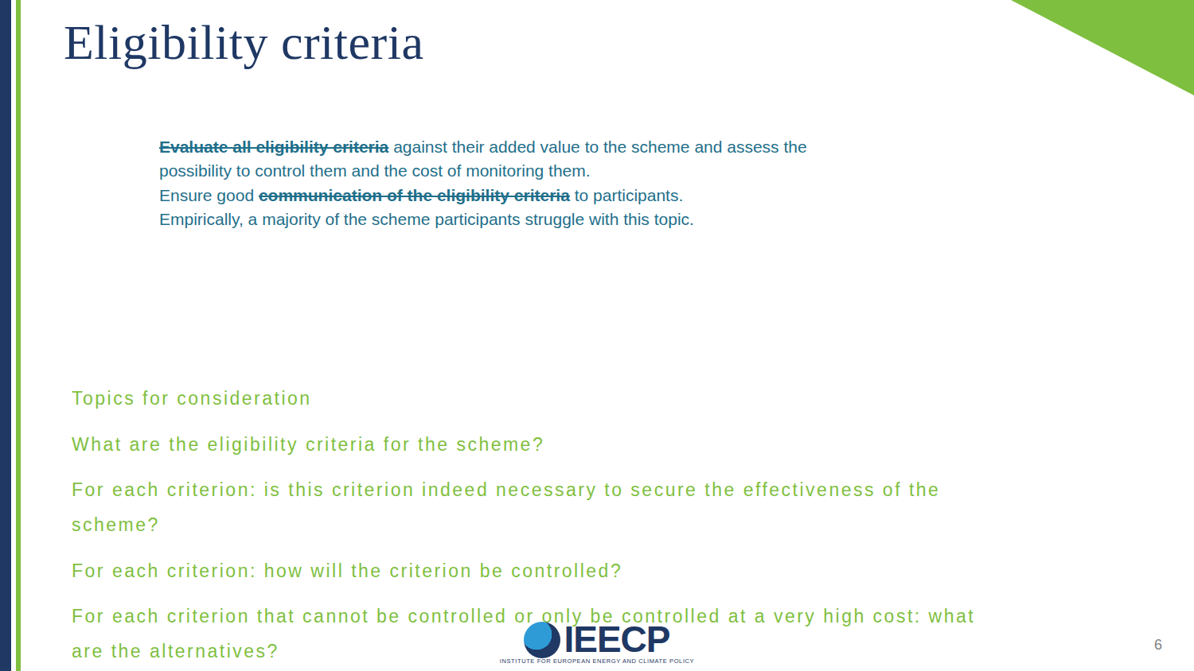Eligibility criteria
Evaluate all eligibility criteria against their added value to the scheme and assess the possibility to control them and the cost of monitoring them.
Ensure good communication of the eligibility criteria to participants.
Empirically, a majority of the scheme participants struggle with this topic.
Topics for consideration
What are the eligibility criteria for the scheme?
For each criterion: is this criterion indeed necessary to secure the effectiveness of the scheme?
For each criterion: how will the criterion be controlled?
For each criterion that cannot be controlled or only be controlled at a very high cost: what are the alternatives?
IEECP
INSTITUTE FOR EUROPEAN ENERGY AND CLIMATE POLICY
6